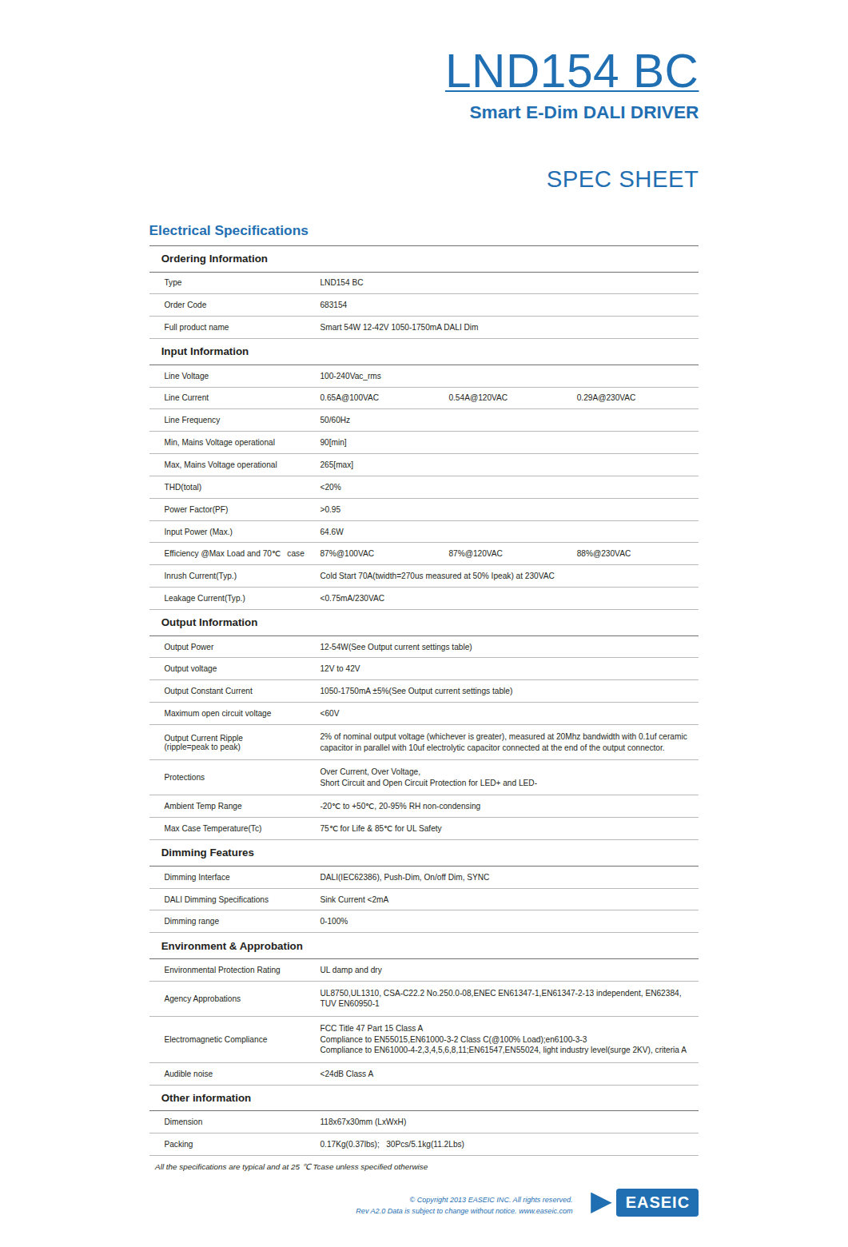LND154 BC
Smart E-Dim DALI DRIVER
SPEC SHEET
Electrical Specifications
| Ordering Information |
| Type | LND154 BC |
| Order Code | 683154 |
| Full product name | Smart 54W 12-42V 1050-1750mA DALI Dim |
| Input Information |
| Line Voltage | 100-240Vac_rms |
| Line Current | 0.65A@100VAC | 0.54A@120VAC | 0.29A@230VAC |
| Line Frequency | 50/60Hz |
| Min, Mains Voltage operational | 90[min] |
| Max, Mains Voltage operational | 265[max] |
| THD(total) | <20% |
| Power Factor(PF) | >0.95 |
| Input Power (Max.) | 64.6W |
| Efficiency @Max Load and 70℃ case | 87%@100VAC | 87%@120VAC | 88%@230VAC |
| Inrush Current(Typ.) | Cold Start 70A(twidth=270us measured at 50% Ipeak) at 230VAC |
| Leakage Current(Typ.) | <0.75mA/230VAC |
| Output Information |
| Output Power | 12-54W(See Output current settings table) |
| Output voltage | 12V to 42V |
| Output Constant Current | 1050-1750mA ±5%(See Output current settings table) |
| Maximum open circuit voltage | <60V |
| Output Current Ripple (ripple=peak to peak) | 2% of nominal output voltage (whichever is greater), measured at 20Mhz bandwidth with 0.1uf ceramic capacitor in parallel with 10uf electrolytic capacitor connected at the end of the output connector. |
| Protections | Over Current, Over Voltage, Short Circuit and Open Circuit Protection for LED+ and LED- |
| Ambient Temp Range | -20℃ to +50℃, 20-95% RH non-condensing |
| Max Case Temperature(Tc) | 75℃ for Life & 85℃ for UL Safety |
| Dimming Features |
| Dimming Interface | DALI(IEC62386), Push-Dim, On/off Dim, SYNC |
| DALI Dimming Specifications | Sink Current <2mA |
| Dimming range | 0-100% |
| Environment & Approbation |
| Environmental Protection Rating | UL damp and dry |
| Agency Approbations | UL8750,UL1310, CSA-C22.2 No.250.0-08,ENEC EN61347-1,EN61347-2-13 independent, EN62384, TUV EN60950-1 |
| Electromagnetic Compliance | FCC Title 47 Part 15 Class A Compliance to EN55015,EN61000-3-2 Class C(@100% Load);en6100-3-3 Compliance to EN61000-4-2,3,4,5,6,8,11;EN61547,EN55024, light industry level(surge 2KV), criteria A |
| Audible noise | <24dB Class A |
| Other information |
| Dimension | 118x67x30mm (LxWxH) |
| Packing | 0.17Kg(0.37lbs); 30Pcs/5.1kg(11.2Lbs) |
All the specifications are typical and at 25 ℃ Tcase unless specified otherwise
© Copyright 2013 EASEIC INC. All rights reserved.
Rev A2.0 Data is subject to change without notice. www.easeic.com
EASEIC